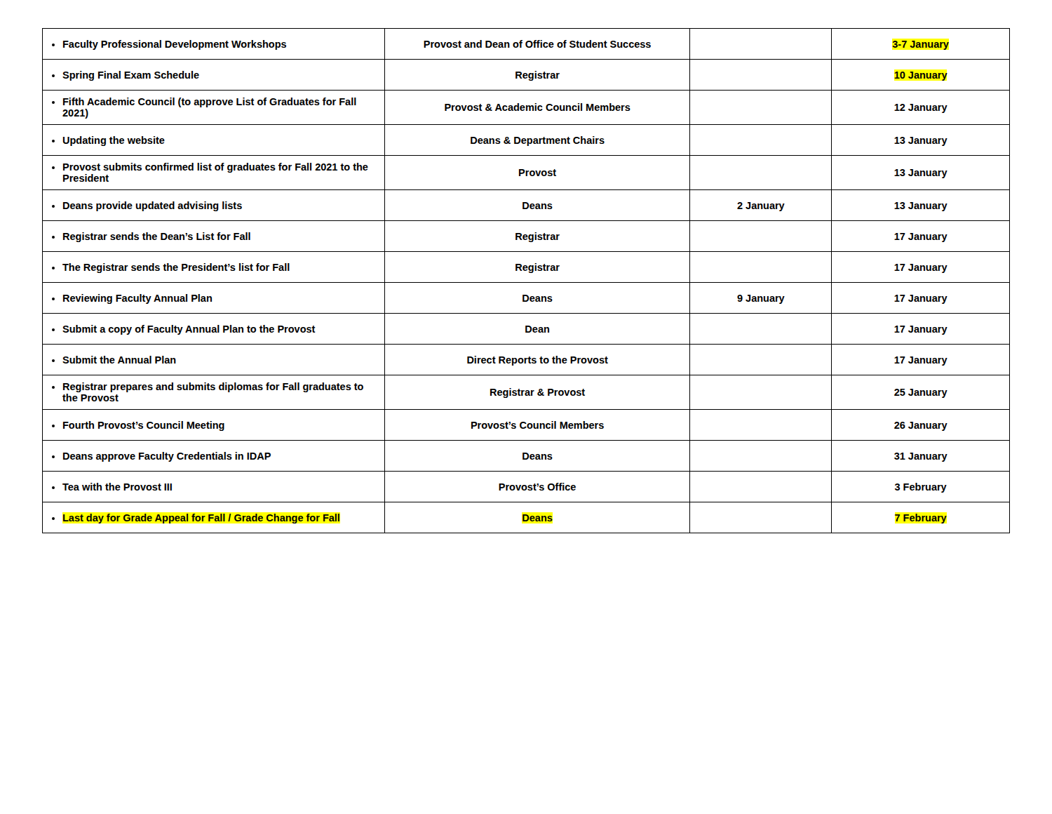| Faculty Professional Development Workshops | Provost and Dean of Office of Student Success | | 3-7 January |
| Spring Final Exam Schedule | Registrar | | 10 January |
| Fifth Academic Council (to approve List of Graduates for Fall 2021) | Provost & Academic Council Members | | 12 January |
| Updating the website | Deans & Department Chairs | | 13 January |
| Provost submits confirmed list of graduates for Fall 2021 to the President | Provost | | 13 January |
| Deans provide updated advising lists | Deans | 2 January | 13 January |
| Registrar sends the Dean’s List for Fall | Registrar | | 17 January |
| The Registrar sends the President’s list for Fall | Registrar | | 17 January |
| Reviewing Faculty Annual Plan | Deans | 9 January | 17 January |
| Submit a copy of Faculty Annual Plan to the Provost | Dean | | 17 January |
| Submit the Annual Plan | Direct Reports to the Provost | | 17 January |
| Registrar prepares and submits diplomas for Fall graduates to the Provost | Registrar & Provost | | 25 January |
| Fourth Provost’s Council Meeting | Provost’s Council Members | | 26 January |
| Deans approve Faculty Credentials in IDAP | Deans | | 31 January |
| Tea with the Provost III | Provost’s Office | | 3 February |
| Last day for Grade Appeal for Fall / Grade Change for Fall | Deans | | 7 February |